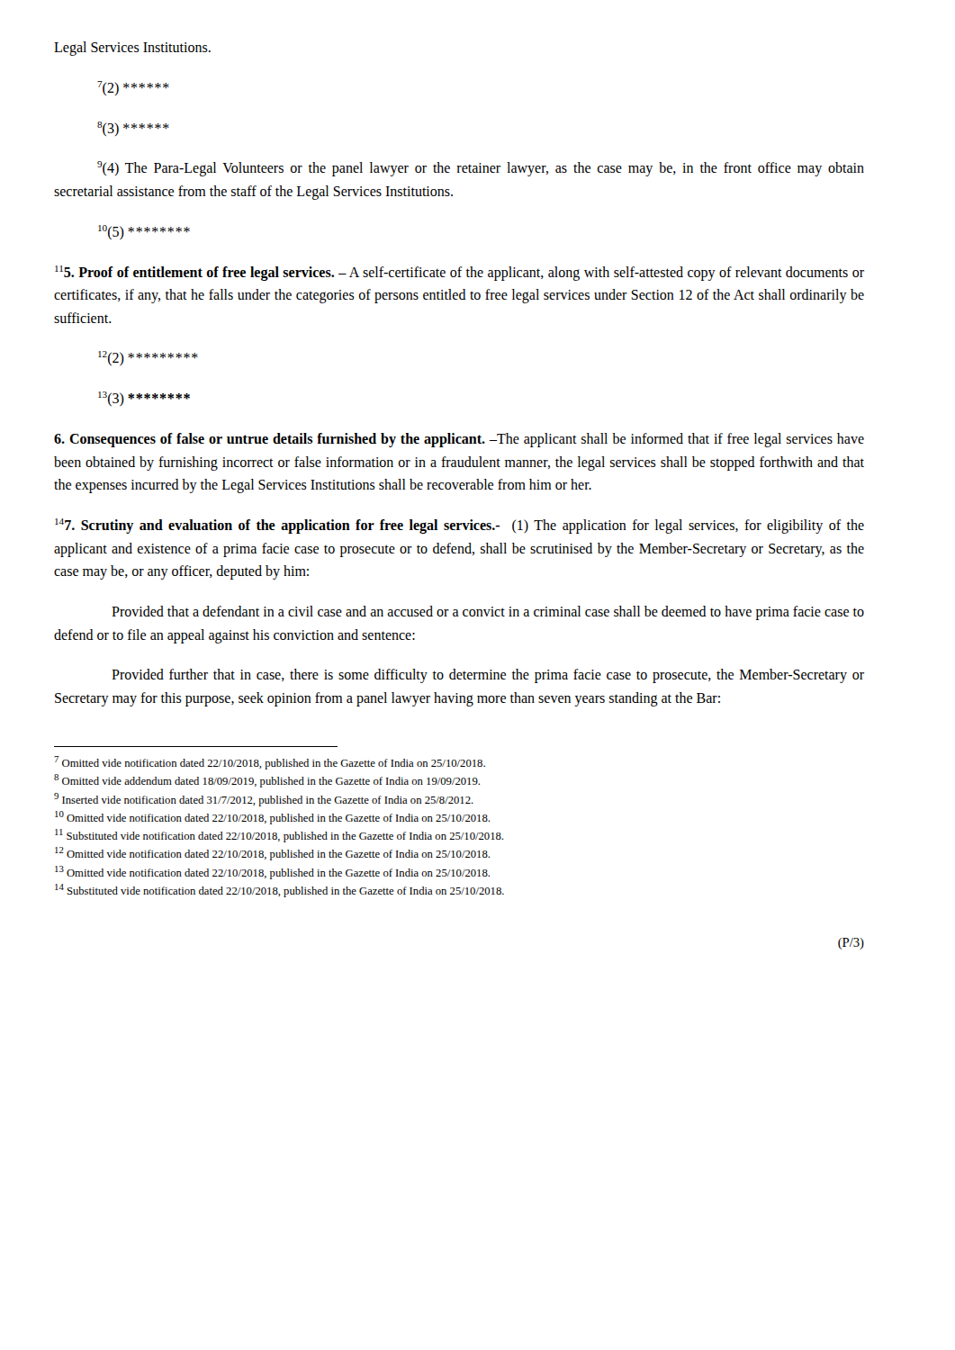Legal Services Institutions.
7(2) ******
8(3) ******
9(4) The Para-Legal Volunteers or the panel lawyer or the retainer lawyer, as the case may be, in the front office may obtain secretarial assistance from the staff of the Legal Services Institutions.
10(5) ********
115. Proof of entitlement of free legal services. – A self-certificate of the applicant, along with self-attested copy of relevant documents or certificates, if any, that he falls under the categories of persons entitled to free legal services under Section 12 of the Act shall ordinarily be sufficient.
12(2) *********
13(3) ********
6. Consequences of false or untrue details furnished by the applicant. –The applicant shall be informed that if free legal services have been obtained by furnishing incorrect or false information or in a fraudulent manner, the legal services shall be stopped forthwith and that the expenses incurred by the Legal Services Institutions shall be recoverable from him or her.
147. Scrutiny and evaluation of the application for free legal services.- (1) The application for legal services, for eligibility of the applicant and existence of a prima facie case to prosecute or to defend, shall be scrutinised by the Member-Secretary or Secretary, as the case may be, or any officer, deputed by him:
Provided that a defendant in a civil case and an accused or a convict in a criminal case shall be deemed to have prima facie case to defend or to file an appeal against his conviction and sentence:
Provided further that in case, there is some difficulty to determine the prima facie case to prosecute, the Member-Secretary or Secretary may for this purpose, seek opinion from a panel lawyer having more than seven years standing at the Bar:
7 Omitted vide notification dated 22/10/2018, published in the Gazette of India on 25/10/2018.
8 Omitted vide addendum dated 18/09/2019, published in the Gazette of India on 19/09/2019.
9 Inserted vide notification dated 31/7/2012, published in the Gazette of India on 25/8/2012.
10 Omitted vide notification dated 22/10/2018, published in the Gazette of India on 25/10/2018.
11 Substituted vide notification dated 22/10/2018, published in the Gazette of India on 25/10/2018.
12 Omitted vide notification dated 22/10/2018, published in the Gazette of India on 25/10/2018.
13 Omitted vide notification dated 22/10/2018, published in the Gazette of India on 25/10/2018.
14 Substituted vide notification dated 22/10/2018, published in the Gazette of India on 25/10/2018.
(P/3)